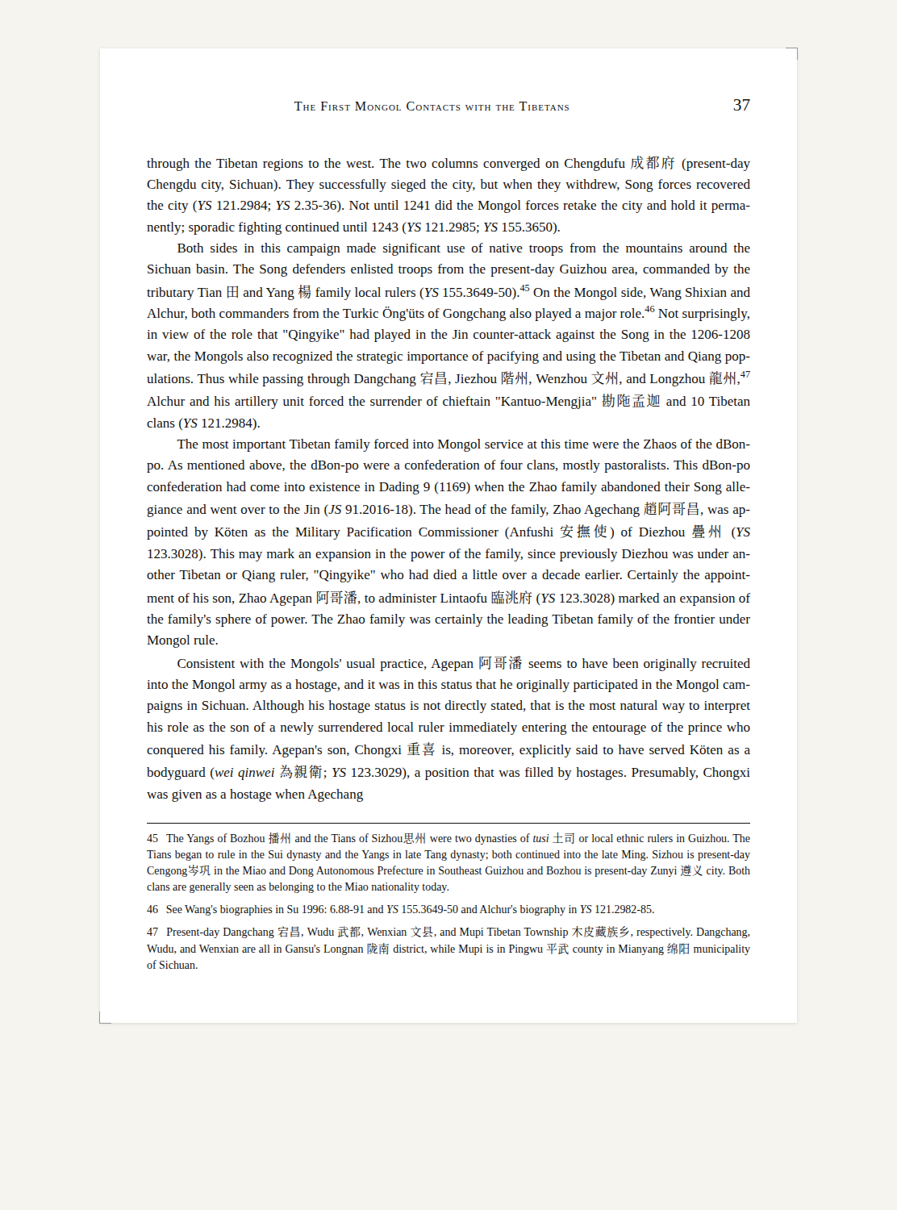The First Mongol Contacts with the Tibetans 37
through the Tibetan regions to the west. The two columns converged on Chengdufu 成都府 (present-day Chengdu city, Sichuan). They successfully sieged the city, but when they withdrew, Song forces recovered the city (YS 121.2984; YS 2.35-36). Not until 1241 did the Mongol forces retake the city and hold it permanently; sporadic fighting continued until 1243 (YS 121.2985; YS 155.3650).
Both sides in this campaign made significant use of native troops from the mountains around the Sichuan basin. The Song defenders enlisted troops from the present-day Guizhou area, commanded by the tributary Tian 田 and Yang 楊 family local rulers (YS 155.3649-50).45 On the Mongol side, Wang Shixian and Alchur, both commanders from the Turkic Öng'üts of Gongchang also played a major role.46 Not surprisingly, in view of the role that "Qingyike" had played in the Jin counter-attack against the Song in the 1206-1208 war, the Mongols also recognized the strategic importance of pacifying and using the Tibetan and Qiang populations. Thus while passing through Dangchang 宕昌, Jiezhou 階州, Wenzhou 文州, and Longzhou 龍州,47 Alchur and his artillery unit forced the surrender of chieftain "Kantuo-Mengjia" 勘陁孟迦 and 10 Tibetan clans (YS 121.2984).
The most important Tibetan family forced into Mongol service at this time were the Zhaos of the dBon-po. As mentioned above, the dBon-po were a confederation of four clans, mostly pastoralists. This dBon-po confederation had come into existence in Dading 9 (1169) when the Zhao family abandoned their Song allegiance and went over to the Jin (JS 91.2016-18). The head of the family, Zhao Agechang 趙阿哥昌, was appointed by Köten as the Military Pacification Commissioner (Anfushi 安撫使) of Diezhou 疊州 (YS 123.3028). This may mark an expansion in the power of the family, since previously Diezhou was under another Tibetan or Qiang ruler, "Qingyike" who had died a little over a decade earlier. Certainly the appointment of his son, Zhao Agepan 阿哥潘, to administer Lintaofu 臨洮府 (YS 123.3028) marked an expansion of the family's sphere of power. The Zhao family was certainly the leading Tibetan family of the frontier under Mongol rule.
Consistent with the Mongols' usual practice, Agepan 阿哥潘 seems to have been originally recruited into the Mongol army as a hostage, and it was in this status that he originally participated in the Mongol campaigns in Sichuan. Although his hostage status is not directly stated, that is the most natural way to interpret his role as the son of a newly surrendered local ruler immediately entering the entourage of the prince who conquered his family. Agepan's son, Chongxi 重喜 is, moreover, explicitly said to have served Köten as a bodyguard (wei qinwei 為親衛; YS 123.3029), a position that was filled by hostages. Presumably, Chongxi was given as a hostage when Agechang
45 The Yangs of Bozhou 播州 and the Tians of Sizhou思州 were two dynasties of tusi 土司 or local ethnic rulers in Guizhou. The Tians began to rule in the Sui dynasty and the Yangs in late Tang dynasty; both continued into the late Ming. Sizhou is present-day Cengong岑巩 in the Miao and Dong Autonomous Prefecture in Southeast Guizhou and Bozhou is present-day Zunyi 遵义 city. Both clans are generally seen as belonging to the Miao nationality today.
46 See Wang's biographies in Su 1996: 6.88-91 and YS 155.3649-50 and Alchur's biography in YS 121.2982-85.
47 Present-day Dangchang 宕昌, Wudu 武都, Wenxian 文县, and Mupi Tibetan Township 木皮藏族乡, respectively. Dangchang, Wudu, and Wenxian are all in Gansu's Longnan 陇南 district, while Mupi is in Pingwu 平武 county in Mianyang 绵阳 municipality of Sichuan.